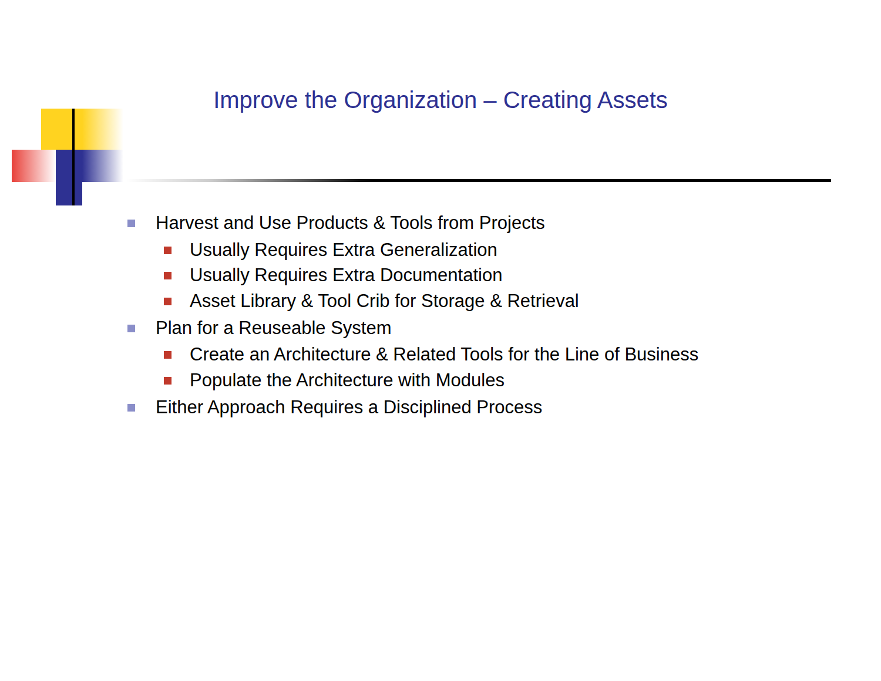Improve the Organization – Creating Assets
Harvest and Use Products & Tools from Projects
Usually Requires Extra Generalization
Usually Requires Extra Documentation
Asset Library & Tool Crib for Storage & Retrieval
Plan for a Reuseable System
Create an Architecture & Related Tools for the Line of Business
Populate the Architecture with Modules
Either Approach Requires a Disciplined Process